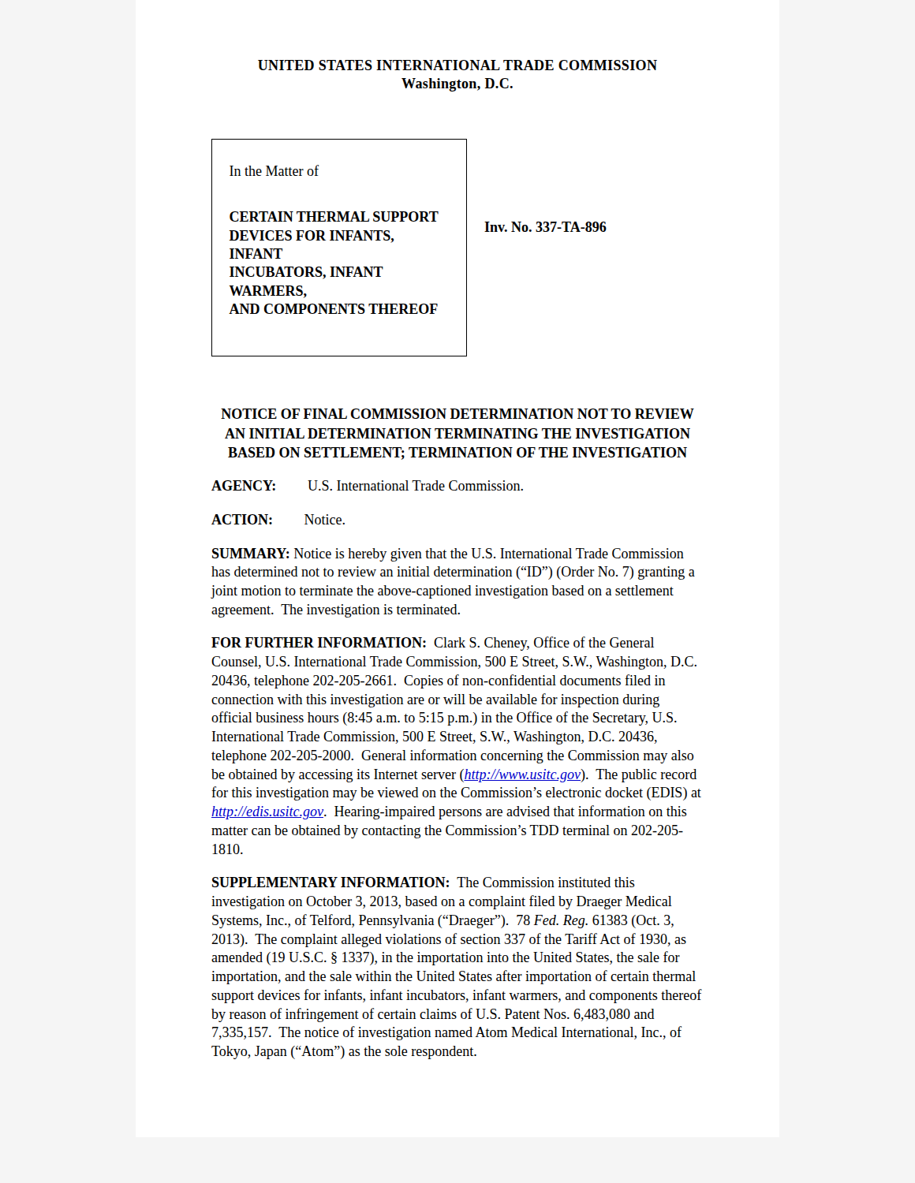United States International Trade Commission
Washington, D.C.
In the Matter of
Certain Thermal Support
Devices for Infants, Infant
Incubators, Infant Warmers,
and Components Thereof
Inv. No. 337-TA-896
Notice of Final Commission Determination Not to Review
an Initial Determination Terminating the Investigation
Based on Settlement; Termination of the Investigation
AGENCY: U.S. International Trade Commission.
ACTION: Notice.
SUMMARY: Notice is hereby given that the U.S. International Trade Commission has determined not to review an initial determination (“ID”) (Order No. 7) granting a joint motion to terminate the above-captioned investigation based on a settlement agreement. The investigation is terminated.
FOR FURTHER INFORMATION: Clark S. Cheney, Office of the General Counsel, U.S. International Trade Commission, 500 E Street, S.W., Washington, D.C. 20436, telephone 202-205-2661. Copies of non-confidential documents filed in connection with this investigation are or will be available for inspection during official business hours (8:45 a.m. to 5:15 p.m.) in the Office of the Secretary, U.S. International Trade Commission, 500 E Street, S.W., Washington, D.C. 20436, telephone 202-205-2000. General information concerning the Commission may also be obtained by accessing its Internet server (http://www.usitc.gov). The public record for this investigation may be viewed on the Commission’s electronic docket (EDIS) at http://edis.usitc.gov. Hearing-impaired persons are advised that information on this matter can be obtained by contacting the Commission’s TDD terminal on 202-205-1810.
SUPPLEMENTARY INFORMATION: The Commission instituted this investigation on October 3, 2013, based on a complaint filed by Draeger Medical Systems, Inc., of Telford, Pennsylvania (“Draeger”). 78 Fed. Reg. 61383 (Oct. 3, 2013). The complaint alleged violations of section 337 of the Tariff Act of 1930, as amended (19 U.S.C. § 1337), in the importation into the United States, the sale for importation, and the sale within the United States after importation of certain thermal support devices for infants, infant incubators, infant warmers, and components thereof by reason of infringement of certain claims of U.S. Patent Nos. 6,483,080 and 7,335,157. The notice of investigation named Atom Medical International, Inc., of Tokyo, Japan (“Atom”) as the sole respondent.